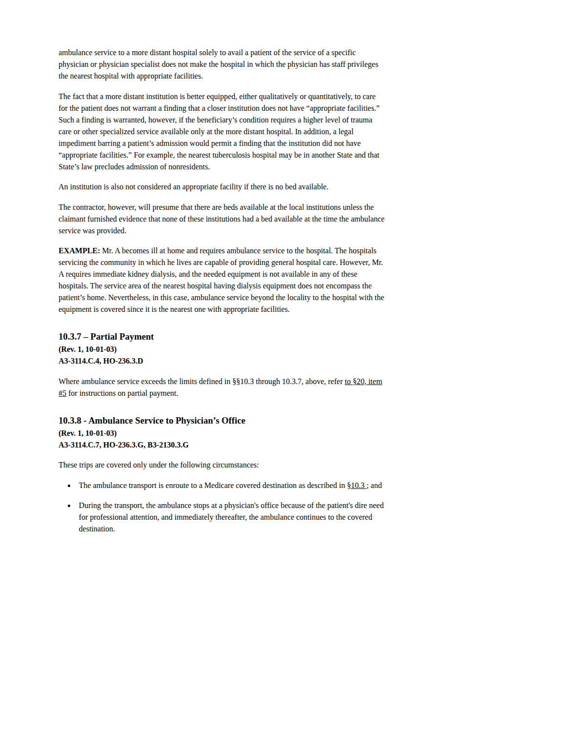ambulance service to a more distant hospital solely to avail a patient of the service of a specific physician or physician specialist does not make the hospital in which the physician has staff privileges the nearest hospital with appropriate facilities.
The fact that a more distant institution is better equipped, either qualitatively or quantitatively, to care for the patient does not warrant a finding that a closer institution does not have “appropriate facilities.” Such a finding is warranted, however, if the beneficiary’s condition requires a higher level of trauma care or other specialized service available only at the more distant hospital. In addition, a legal impediment barring a patient’s admission would permit a finding that the institution did not have “appropriate facilities.” For example, the nearest tuberculosis hospital may be in another State and that State’s law precludes admission of nonresidents.
An institution is also not considered an appropriate facility if there is no bed available.
The contractor, however, will presume that there are beds available at the local institutions unless the claimant furnished evidence that none of these institutions had a bed available at the time the ambulance service was provided.
EXAMPLE: Mr. A becomes ill at home and requires ambulance service to the hospital. The hospitals servicing the community in which he lives are capable of providing general hospital care. However, Mr. A requires immediate kidney dialysis, and the needed equipment is not available in any of these hospitals. The service area of the nearest hospital having dialysis equipment does not encompass the patient’s home. Nevertheless, in this case, ambulance service beyond the locality to the hospital with the equipment is covered since it is the nearest one with appropriate facilities.
10.3.7 – Partial Payment
(Rev. 1, 10-01-03)
A3-3114.C.4, HO-236.3.D
Where ambulance service exceeds the limits defined in §§10.3 through 10.3.7, above, refer to §20, item #5 for instructions on partial payment.
10.3.8 - Ambulance Service to Physician’s Office
(Rev. 1, 10-01-03)
A3-3114.C.7, HO-236.3.G, B3-2130.3.G
These trips are covered only under the following circumstances:
The ambulance transport is enroute to a Medicare covered destination as described in §10.3 ; and
During the transport, the ambulance stops at a physician's office because of the patient's dire need for professional attention, and immediately thereafter, the ambulance continues to the covered destination.